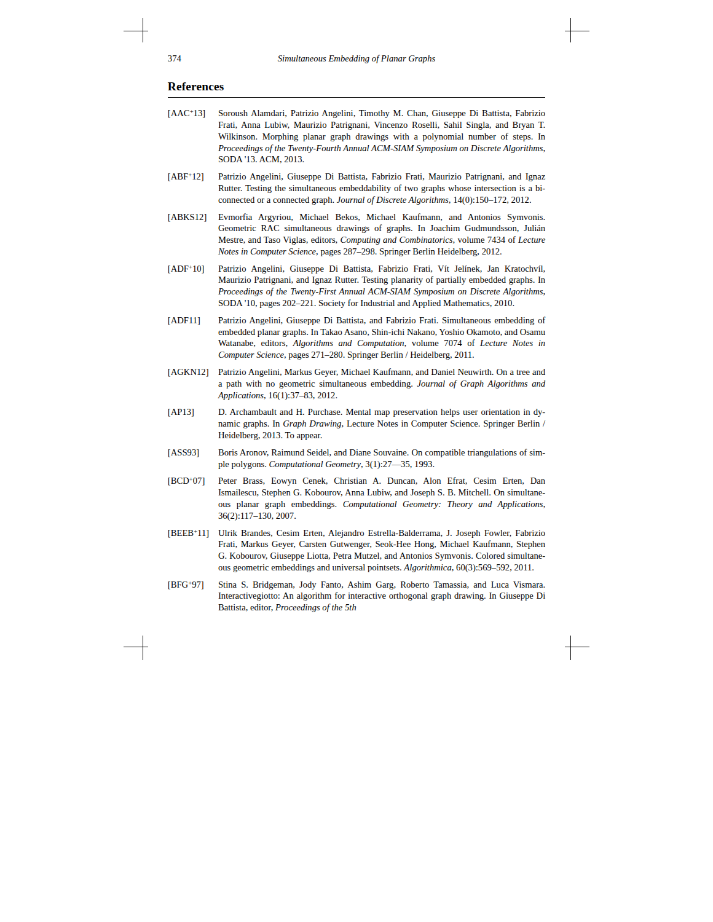374
Simultaneous Embedding of Planar Graphs
References
[AAC+13]
Soroush Alamdari, Patrizio Angelini, Timothy M. Chan, Giuseppe Di Battista, Fabrizio Frati, Anna Lubiw, Maurizio Patrignani, Vincenzo Roselli, Sahil Singla, and Bryan T. Wilkinson. Morphing planar graph drawings with a polynomial number of steps. In Proceedings of the Twenty-Fourth Annual ACM-SIAM Symposium on Discrete Algorithms, SODA '13. ACM, 2013.
[ABF+12]
Patrizio Angelini, Giuseppe Di Battista, Fabrizio Frati, Maurizio Patrignani, and Ignaz Rutter. Testing the simultaneous embeddability of two graphs whose intersection is a biconnected or a connected graph. Journal of Discrete Algorithms, 14(0):150–172, 2012.
[ABKS12]
Evmorfia Argyriou, Michael Bekos, Michael Kaufmann, and Antonios Symvonis. Geometric RAC simultaneous drawings of graphs. In Joachim Gudmundsson, Julián Mestre, and Taso Viglas, editors, Computing and Combinatorics, volume 7434 of Lecture Notes in Computer Science, pages 287–298. Springer Berlin Heidelberg, 2012.
[ADF+10]
Patrizio Angelini, Giuseppe Di Battista, Fabrizio Frati, Vít Jelínek, Jan Kratochvíl, Maurizio Patrignani, and Ignaz Rutter. Testing planarity of partially embedded graphs. In Proceedings of the Twenty-First Annual ACM-SIAM Symposium on Discrete Algorithms, SODA '10, pages 202–221. Society for Industrial and Applied Mathematics, 2010.
[ADF11]
Patrizio Angelini, Giuseppe Di Battista, and Fabrizio Frati. Simultaneous embedding of embedded planar graphs. In Takao Asano, Shin-ichi Nakano, Yoshio Okamoto, and Osamu Watanabe, editors, Algorithms and Computation, volume 7074 of Lecture Notes in Computer Science, pages 271–280. Springer Berlin / Heidelberg, 2011.
[AGKN12]
Patrizio Angelini, Markus Geyer, Michael Kaufmann, and Daniel Neuwirth. On a tree and a path with no geometric simultaneous embedding. Journal of Graph Algorithms and Applications, 16(1):37–83, 2012.
[AP13]
D. Archambault and H. Purchase. Mental map preservation helps user orientation in dynamic graphs. In Graph Drawing, Lecture Notes in Computer Science. Springer Berlin / Heidelberg, 2013. To appear.
[ASS93]
Boris Aronov, Raimund Seidel, and Diane Souvaine. On compatible triangulations of simple polygons. Computational Geometry, 3(1):27—35, 1993.
[BCD+07]
Peter Brass, Eowyn Cenek, Christian A. Duncan, Alon Efrat, Cesim Erten, Dan Ismailescu, Stephen G. Kobourov, Anna Lubiw, and Joseph S. B. Mitchell. On simultaneous planar graph embeddings. Computational Geometry: Theory and Applications, 36(2):117–130, 2007.
[BEEB+11]
Ulrik Brandes, Cesim Erten, Alejandro Estrella-Balderrama, J. Joseph Fowler, Fabrizio Frati, Markus Geyer, Carsten Gutwenger, Seok-Hee Hong, Michael Kaufmann, Stephen G. Kobourov, Giuseppe Liotta, Petra Mutzel, and Antonios Symvonis. Colored simultaneous geometric embeddings and universal pointsets. Algorithmica, 60(3):569–592, 2011.
[BFG+97]
Stina S. Bridgeman, Jody Fanto, Ashim Garg, Roberto Tamassia, and Luca Vismara. Interactivegiotto: An algorithm for interactive orthogonal graph drawing. In Giuseppe Di Battista, editor, Proceedings of the 5th